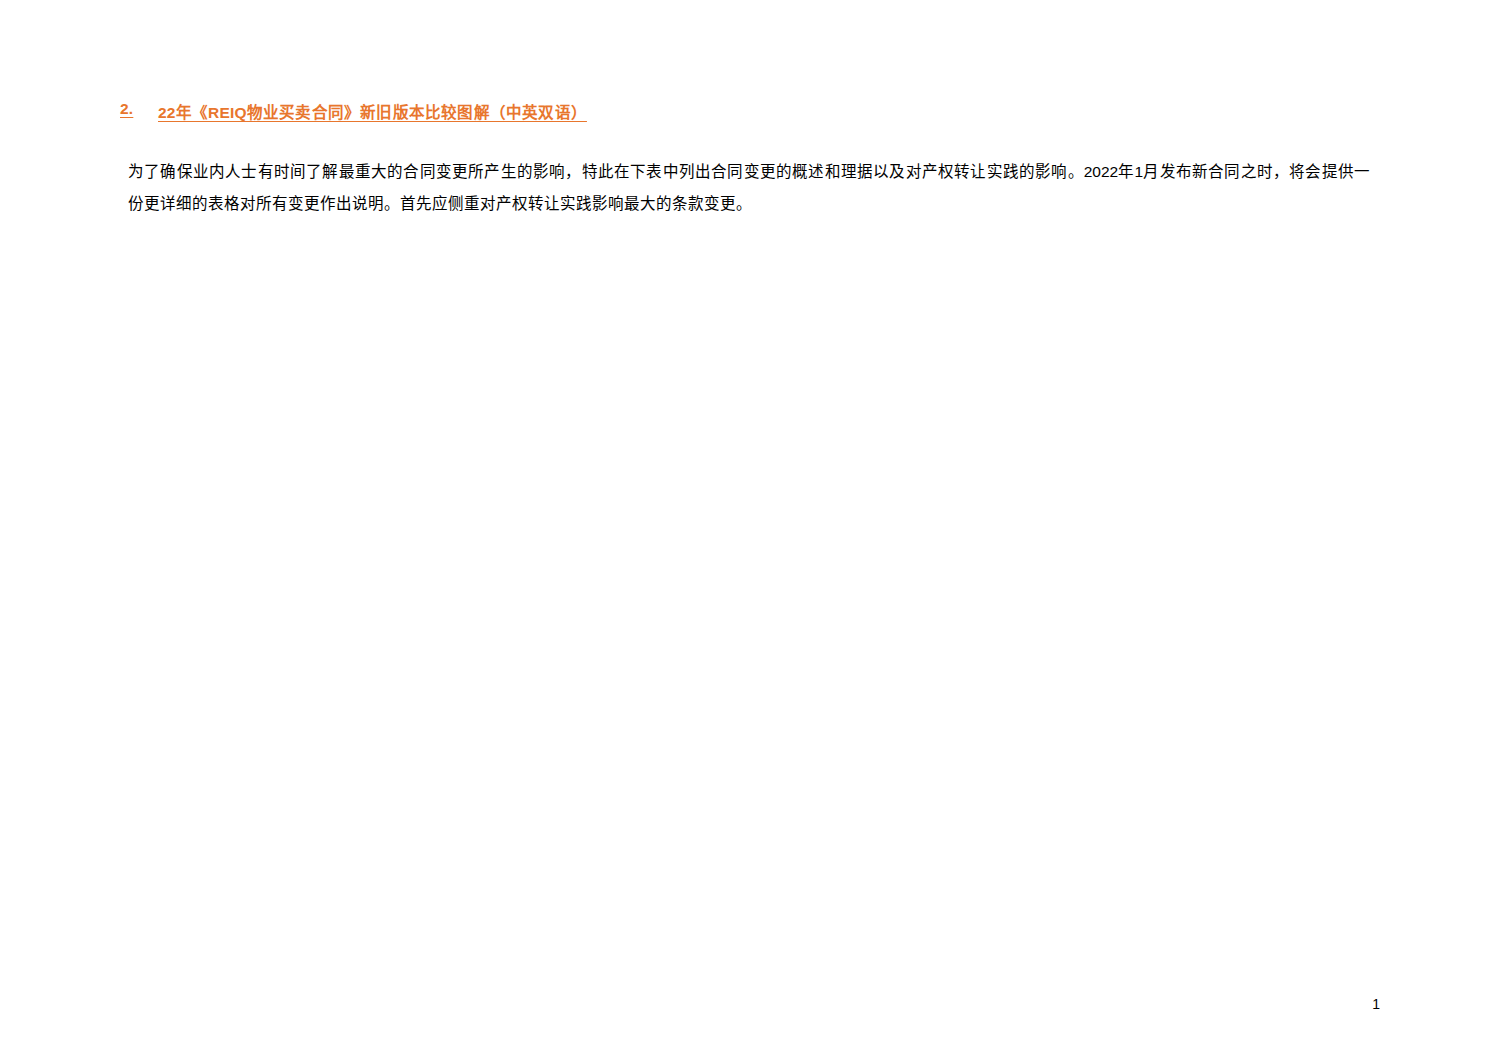2. 22年《REIQ物业买卖合同》新旧版本比较图解（中英双语）
为了确保业内人士有时间了解最重大的合同变更所产生的影响，特此在下表中列出合同变更的概述和理据以及对产权转让实践的影响。2022年1月发布新合同之时，将会提供一份更详细的表格对所有变更作出说明。首先应侧重对产权转让实践影响最大的条款变更。
1